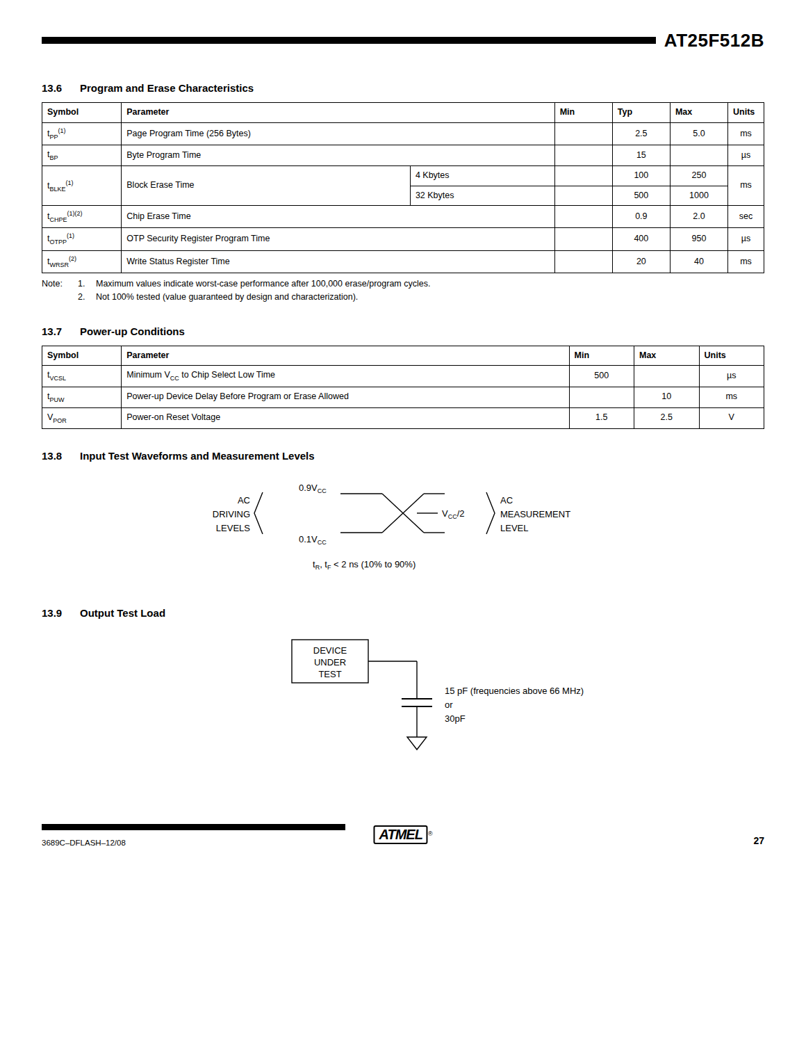AT25F512B
13.6 Program and Erase Characteristics
| Symbol | Parameter | Min | Typ | Max | Units |
| --- | --- | --- | --- | --- | --- |
| t PP (1) | Page Program Time (256 Bytes) | | 2.5 | 5.0 | ms |
| t BP | Byte Program Time | | 15 | | µs |
| t BLKE (1) | Block Erase Time | 4 Kbytes | | 100 | 250 | ms |
| 32 Kbytes | | 500 | 1000 |
| t CHPE (1)(2) | Chip Erase Time | | 0.9 | 2.0 | sec |
| t OTPP (1) | OTP Security Register Program Time | | 400 | 950 | µs |
| t WRSR (2) | Write Status Register Time | | 20 | 40 | ms |
| Note: | 1. | Maximum values indicate worst-case performance after 100,000 erase/program cycles. |
| | 2. | Not 100% tested (value guaranteed by design and characterization). |
13.7 Power-up Conditions
| Symbol | Parameter | Min | Max | Units |
| --- | --- | --- | --- | --- |
| t VCSL | Minimum V CC to Chip Select Low Time | 500 | | µs |
| t PUW | Power-up Device Delay Before Program or Erase Allowed | | 10 | ms |
| V POR | Power-on Reset Voltage | 1.5 | 2.5 | V |
13.8 Input Test Waveforms and Measurement Levels
AC DRIVING LEVELS 0.9VCC 0.1VCC VCC/2 AC MEASUREMENT LEVEL tR, tF < 2 ns (10% to 90%)
13.9 Output Test Load
DEVICE UNDER TEST 15 pF (frequencies above 66 MHz) or 30pF
3689C–DFLASH–12/08
27
ATMEL®